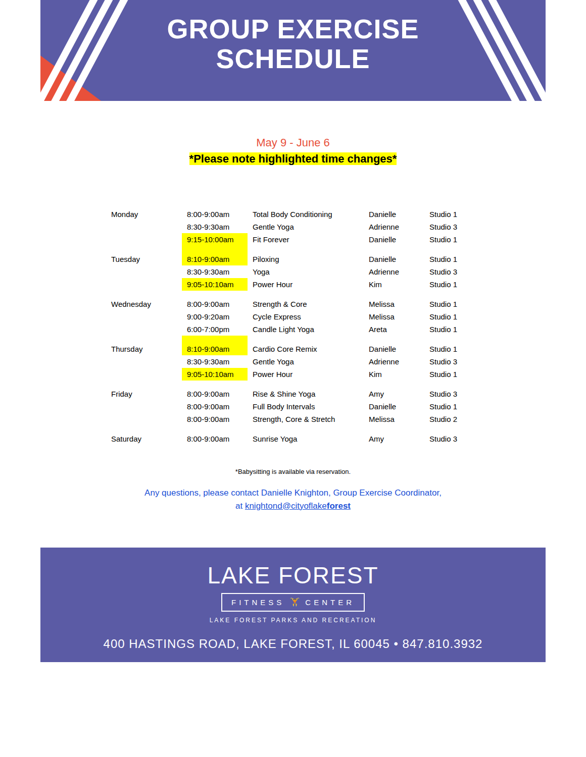GROUP EXERCISE
SCHEDULE
May 9 - June 6
*Please note highlighted time changes*
| Monday | 8:00-9:00am | Total Body Conditioning | Danielle | Studio 1 |
| | 8:30-9:30am | Gentle Yoga | Adrienne | Studio 3 |
| | 9:15-10:00am | Fit Forever | Danielle | Studio 1 |
| Tuesday | 8:10-9:00am | Piloxing | Danielle | Studio 1 |
| | 8:30-9:30am | Yoga | Adrienne | Studio 3 |
| | 9:05-10:10am | Power Hour | Kim | Studio 1 |
| Wednesday | 8:00-9:00am | Strength & Core | Melissa | Studio 1 |
| | 9:00-9:20am | Cycle Express | Melissa | Studio 1 |
| | 6:00-7:00pm | Candle Light Yoga | Areta | Studio 1 |
| Thursday | 8:10-9:00am | Cardio Core Remix | Danielle | Studio 1 |
| | 8:30-9:30am | Gentle Yoga | Adrienne | Studio 3 |
| | 9:05-10:10am | Power Hour | Kim | Studio 1 |
| Friday | 8:00-9:00am | Rise & Shine Yoga | Amy | Studio 3 |
| | 8:00-9:00am | Full Body Intervals | Danielle | Studio 1 |
| | 8:00-9:00am | Strength, Core & Stretch | Melissa | Studio 2 |
| Saturday | 8:00-9:00am | Sunrise Yoga | Amy | Studio 3 |
*Babysitting is available via reservation.
Any questions, please contact Danielle Knighton, Group Exercise Coordinator,
at knightond@cityoflakeforest
LAKE FOREST
FITNESS🏋CENTER
LAKE FOREST PARKS AND RECREATION
400 HASTINGS ROAD, LAKE FOREST, IL 60045 • 847.810.3932